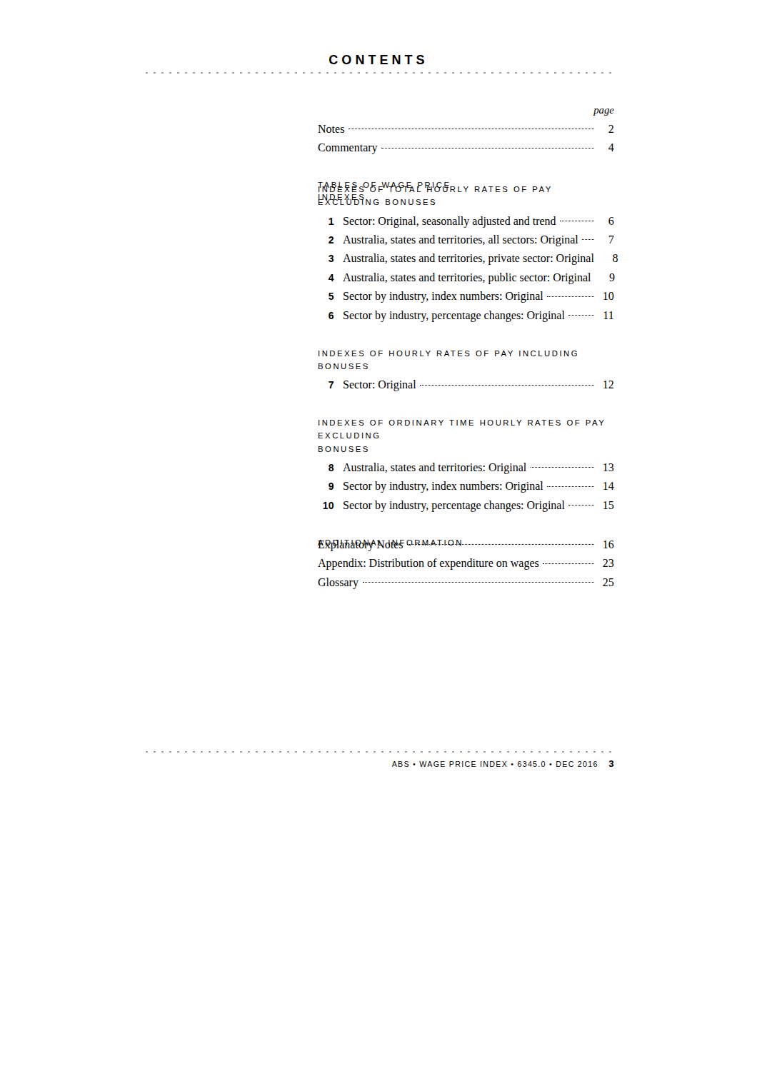CONTENTS
page
Notes 2
Commentary 4
TABLES OF WAGE PRICE INDEXES
INDEXES OF TOTAL HOURLY RATES OF PAY EXCLUDING BONUSES
1 Sector: Original, seasonally adjusted and trend 6
2 Australia, states and territories, all sectors: Original 7
3 Australia, states and territories, private sector: Original 8
4 Australia, states and territories, public sector: Original 9
5 Sector by industry, index numbers: Original 10
6 Sector by industry, percentage changes: Original 11
INDEXES OF HOURLY RATES OF PAY INCLUDING BONUSES
7 Sector: Original 12
INDEXES OF ORDINARY TIME HOURLY RATES OF PAY EXCLUDING
BONUSES
8 Australia, states and territories: Original 13
9 Sector by industry, index numbers: Original 14
10 Sector by industry, percentage changes: Original 15
ADDITIONAL INFORMATION
Explanatory Notes 16
Appendix: Distribution of expenditure on wages 23
Glossary 25
ABS • WAGE PRICE INDEX • 6345.0 • DEC 20163